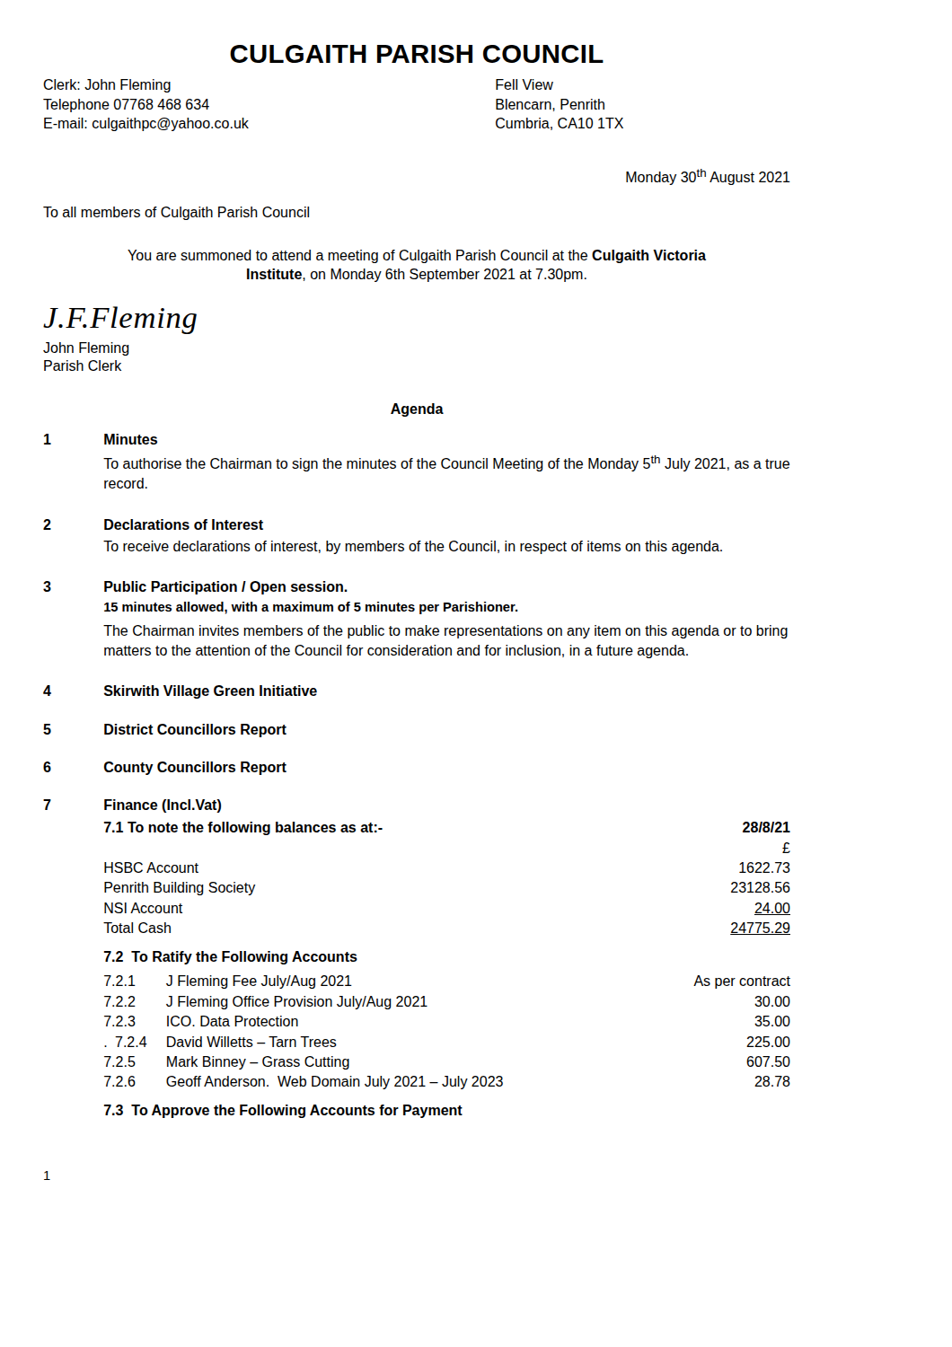CULGAITH PARISH COUNCIL
| Clerk: John Fleming | Fell View |
| Telephone 07768 468 634 | Blencarn, Penrith |
| E-mail: culgaithpc@yahoo.co.uk | Cumbria, CA10 1TX |
Monday 30th August 2021
To all members of Culgaith Parish Council
You are summoned to attend a meeting of Culgaith Parish Council at the Culgaith Victoria Institute, on Monday 6th September 2021 at 7.30pm.
J.F.Fleming
John Fleming
Parish Clerk
Agenda
1
Minutes
To authorise the Chairman to sign the minutes of the Council Meeting of the Monday 5th July 2021, as a true record.
2
Declarations of Interest
To receive declarations of interest, by members of the Council, in respect of items on this agenda.
3
Public Participation / Open session.
15 minutes allowed, with a maximum of 5 minutes per Parishioner.
The Chairman invites members of the public to make representations on any item on this agenda or to bring matters to the attention of the Council for consideration and for inclusion, in a future agenda.
4
Skirwith Village Green Initiative
5
District Councillors Report
6
County Councillors Report
7
Finance (Incl.Vat)
| 7.1 To note the following balances as at:- | 28/8/21 |
| | £ |
| HSBC Account | 1622.73 |
| Penrith Building Society | 23128.56 |
| NSI Account | 24.00 |
| Total Cash | 24775.29 |
7.2 To Ratify the Following Accounts
| 7.2.1 | J Fleming Fee July/Aug 2021 | As per contract |
| 7.2.2 | J Fleming Office Provision July/Aug 2021 | 30.00 |
| 7.2.3 | ICO. Data Protection | 35.00 |
| . 7.2.4 | David Willetts – Tarn Trees | 225.00 |
| 7.2.5 | Mark Binney – Grass Cutting | 607.50 |
| 7.2.6 | Geoff Anderson. Web Domain July 2021 – July 2023 | 28.78 |
7.3 To Approve the Following Accounts for Payment
1